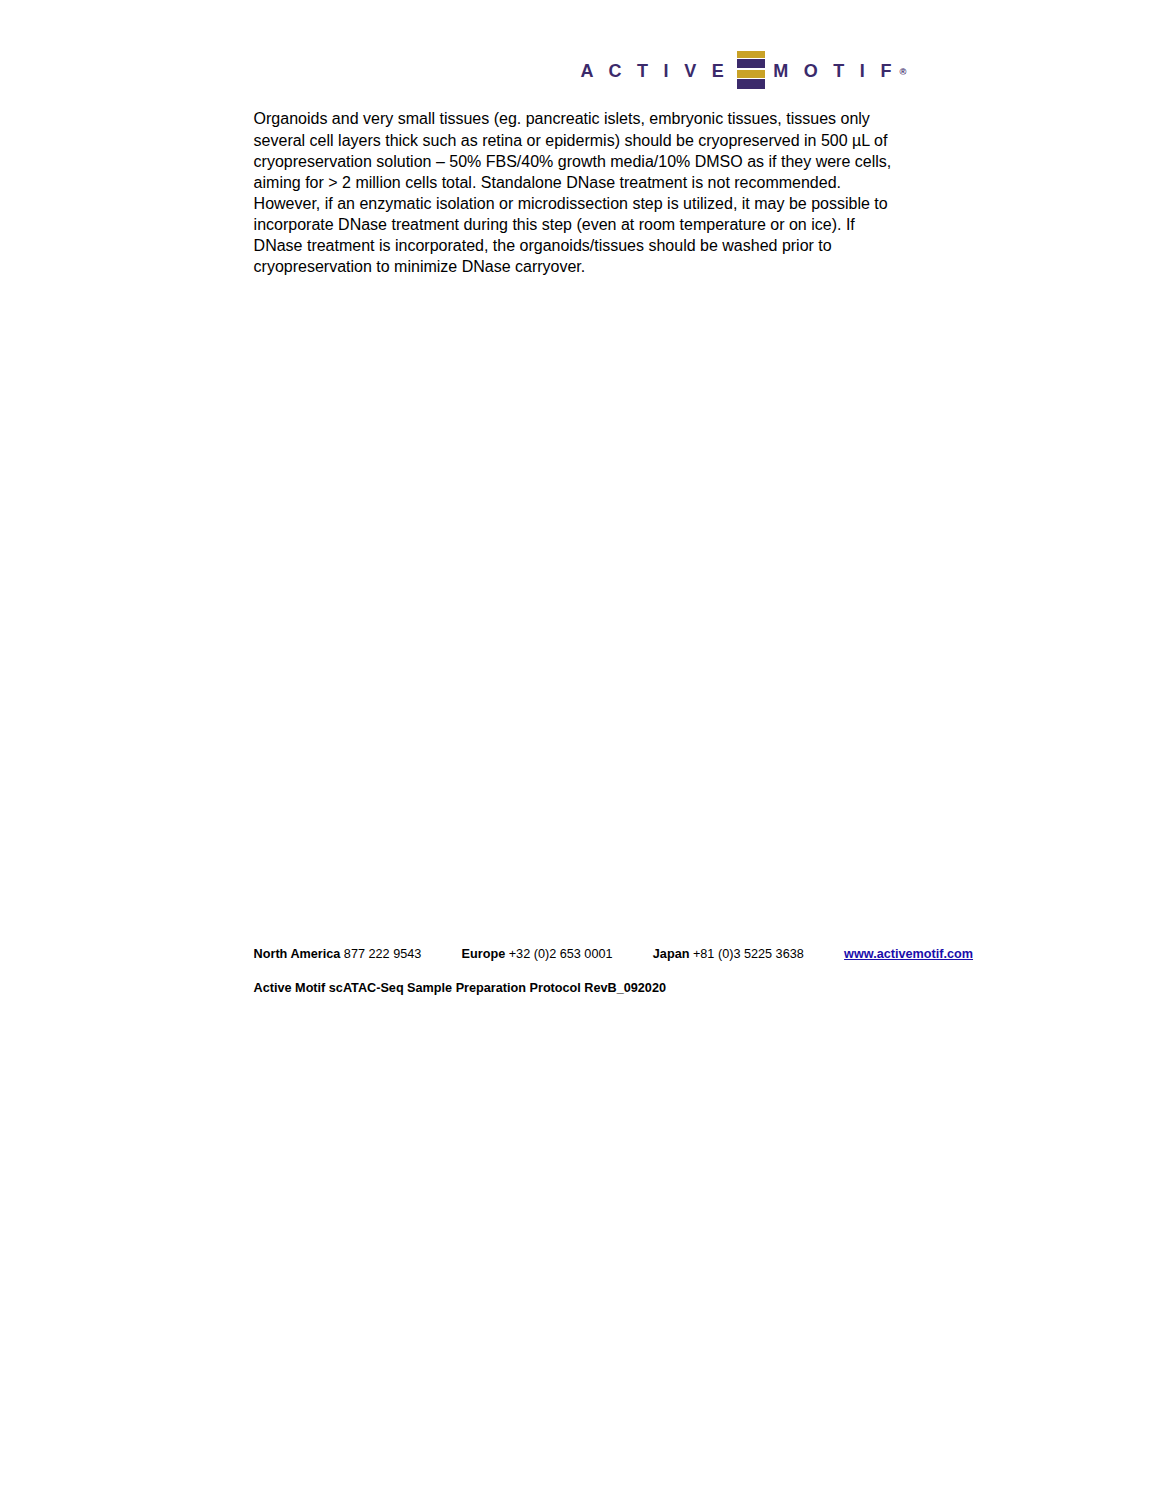A C T I V E M O T I F®
Organoids and very small tissues (eg. pancreatic islets, embryonic tissues, tissues only several cell layers thick such as retina or epidermis) should be cryopreserved in 500 µL of cryopreservation solution – 50% FBS/40% growth media/10% DMSO as if they were cells, aiming for > 2 million cells total. Standalone DNase treatment is not recommended. However, if an enzymatic isolation or microdissection step is utilized, it may be possible to incorporate DNase treatment during this step (even at room temperature or on ice). If DNase treatment is incorporated, the organoids/tissues should be washed prior to cryopreservation to minimize DNase carryover.
North America 877 222 9543 Europe +32 (0)2 653 0001 Japan +81 (0)3 5225 3638 www.activemotif.com
Active Motif scATAC-Seq Sample Preparation Protocol RevB_092020